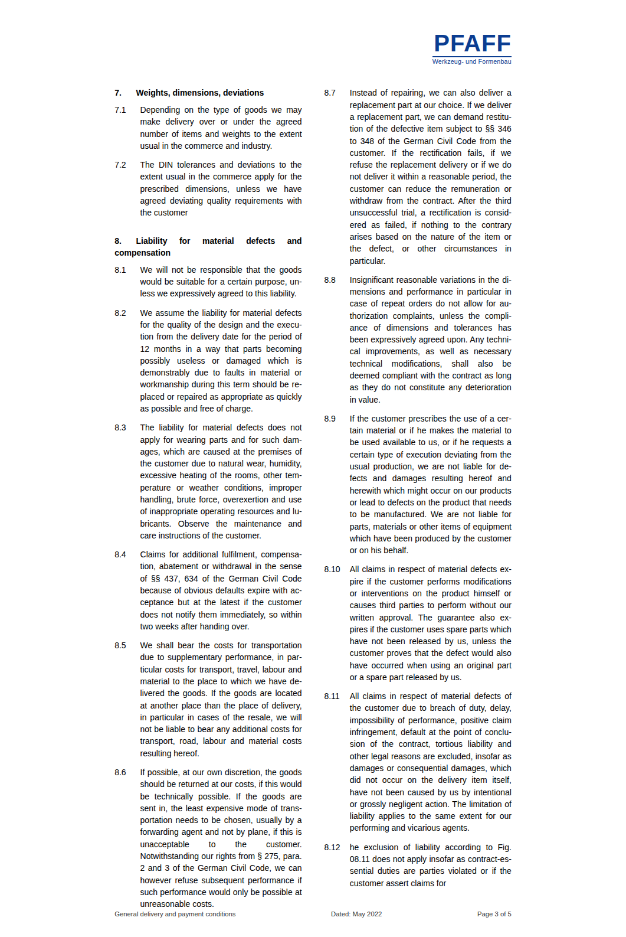PFAFF
Werkzeug- und Formenbau
7. Weights, dimensions, deviations
7.1
Depending on the type of goods we may make delivery over or under the agreed number of items and weights to the extent usual in the commerce and industry.
7.2
The DIN tolerances and deviations to the extent usual in the commerce apply for the prescribed dimensions, unless we have agreed deviating quality requirements with the customer
8. Liability for material defects and compensation
8.1
We will not be responsible that the goods would be suitable for a certain purpose, unless we expressively agreed to this liability.
8.2
We assume the liability for material defects for the quality of the design and the execution from the delivery date for the period of 12 months in a way that parts becoming possibly useless or damaged which is demonstrably due to faults in material or workmanship during this term should be replaced or repaired as appropriate as quickly as possible and free of charge.
8.3
The liability for material defects does not apply for wearing parts and for such damages, which are caused at the premises of the customer due to natural wear, humidity, excessive heating of the rooms, other temperature or weather conditions, improper handling, brute force, overexertion and use of inappropriate operating resources and lubricants. Observe the maintenance and care instructions of the customer.
8.4
Claims for additional fulfilment, compensation, abatement or withdrawal in the sense of §§ 437, 634 of the German Civil Code because of obvious defaults expire with acceptance but at the latest if the customer does not notify them immediately, so within two weeks after handing over.
8.5
We shall bear the costs for transportation due to supplementary performance, in particular costs for transport, travel, labour and material to the place to which we have delivered the goods. If the goods are located at another place than the place of delivery, in particular in cases of the resale, we will not be liable to bear any additional costs for transport, road, labour and material costs resulting hereof.
8.6
If possible, at our own discretion, the goods should be returned at our costs, if this would be technically possible. If the goods are sent in, the least expensive mode of transportation needs to be chosen, usually by a forwarding agent and not by plane, if this is unacceptable to the customer. Notwithstanding our rights from § 275, para. 2 and 3 of the German Civil Code, we can however refuse subsequent performance if such performance would only be possible at unreasonable costs.
8.7
Instead of repairing, we can also deliver a replacement part at our choice. If we deliver a replacement part, we can demand restitution of the defective item subject to §§ 346 to 348 of the German Civil Code from the customer. If the rectification fails, if we refuse the replacement delivery or if we do not deliver it within a reasonable period, the customer can reduce the remuneration or withdraw from the contract. After the third unsuccessful trial, a rectification is considered as failed, if nothing to the contrary arises based on the nature of the item or the defect, or other circumstances in particular.
8.8
Insignificant reasonable variations in the dimensions and performance in particular in case of repeat orders do not allow for authorization complaints, unless the compliance of dimensions and tolerances has been expressively agreed upon. Any technical improvements, as well as necessary technical modifications, shall also be deemed compliant with the contract as long as they do not constitute any deterioration in value.
8.9
If the customer prescribes the use of a certain material or if he makes the material to be used available to us, or if he requests a certain type of execution deviating from the usual production, we are not liable for defects and damages resulting hereof and herewith which might occur on our products or lead to defects on the product that needs to be manufactured. We are not liable for parts, materials or other items of equipment which have been produced by the customer or on his behalf.
8.10
All claims in respect of material defects expire if the customer performs modifications or interventions on the product himself or causes third parties to perform without our written approval. The guarantee also expires if the customer uses spare parts which have not been released by us, unless the customer proves that the defect would also have occurred when using an original part or a spare part released by us.
8.11
All claims in respect of material defects of the customer due to breach of duty, delay, impossibility of performance, positive claim infringement, default at the point of conclusion of the contract, tortious liability and other legal reasons are excluded, insofar as damages or consequential damages, which did not occur on the delivery item itself, have not been caused by us by intentional or grossly negligent action. The limitation of liability applies to the same extent for our performing and vicarious agents.
8.12
he exclusion of liability according to Fig. 08.11 does not apply insofar as contract-essential duties are parties violated or if the customer assert claims for
General delivery and payment conditions
Dated: May 2022
Page 3 of 5